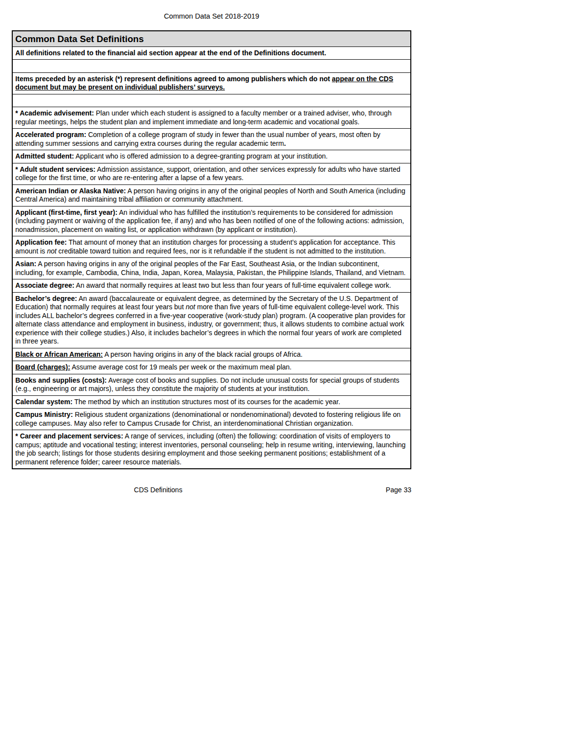Common Data Set 2018-2019
| Common Data Set Definitions |
| All definitions related to the financial aid section appear at the end of the Definitions document. |
| Items preceded by an asterisk (*) represent definitions agreed to among publishers which do not appear on the CDS document but may be present on individual publishers’ surveys. |
| * Academic advisement: Plan under which each student is assigned to a faculty member or a trained adviser, who, through regular meetings, helps the student plan and implement immediate and long-term academic and vocational goals. |
| Accelerated program: Completion of a college program of study in fewer than the usual number of years, most often by attending summer sessions and carrying extra courses during the regular academic term . |
| Admitted student: Applicant who is offered admission to a degree-granting program at your institution. |
| * Adult student services: Admission assistance, support, orientation, and other services expressly for adults who have started college for the first time, or who are re-entering after a lapse of a few years. |
| American Indian or Alaska Native: A person having origins in any of the original peoples of North and South America (including Central America) and maintaining tribal affiliation or community attachment. |
| Applicant (first-time, first year): An individual who has fulfilled the institution’s requirements to be considered for admission (including payment or waiving of the application fee, if any) and who has been notified of one of the following actions: admission, nonadmission, placement on waiting list, or application withdrawn (by applicant or institution). |
| Application fee: That amount of money that an institution charges for processing a student’s application for acceptance. This amount is not creditable toward tuition and required fees, nor is it refundable if the student is not admitted to the institution. |
| Asian: A person having origins in any of the original peoples of the Far East, Southeast Asia, or the Indian subcontinent, including, for example, Cambodia, China, India, Japan, Korea, Malaysia, Pakistan, the Philippine Islands, Thailand, and Vietnam. |
| Associate degree: An award that normally requires at least two but less than four years of full-time equivalent college work. |
| Bachelor’s degree: An award (baccalaureate or equivalent degree, as determined by the Secretary of the U.S. Department of Education) that normally requires at least four years but not more than five years of full-time equivalent college-level work. This includes ALL bachelor’s degrees conferred in a five-year cooperative (work-study plan) program. (A cooperative plan provides for alternate class attendance and employment in business, industry, or government; thus, it allows students to combine actual work experience with their college studies.) Also, it includes bachelor’s degrees in which the normal four years of work are completed in three years. |
| Black or African American: A person having origins in any of the black racial groups of Africa. |
| Board (charges): Assume average cost for 19 meals per week or the maximum meal plan. |
| Books and supplies (costs): Average cost of books and supplies. Do not include unusual costs for special groups of students (e.g., engineering or art majors), unless they constitute the majority of students at your institution. |
| Calendar system: The method by which an institution structures most of its courses for the academic year. |
| Campus Ministry: Religious student organizations (denominational or nondenominational) devoted to fostering religious life on college campuses. May also refer to Campus Crusade for Christ, an interdenominational Christian organization. |
| * Career and placement services: A range of services, including (often) the following: coordination of visits of employers to campus; aptitude and vocational testing; interest inventories, personal counseling; help in resume writing, interviewing, launching the job search; listings for those students desiring employment and those seeking permanent positions; establishment of a permanent reference folder; career resource materials. |
CDS Definitions Page 33